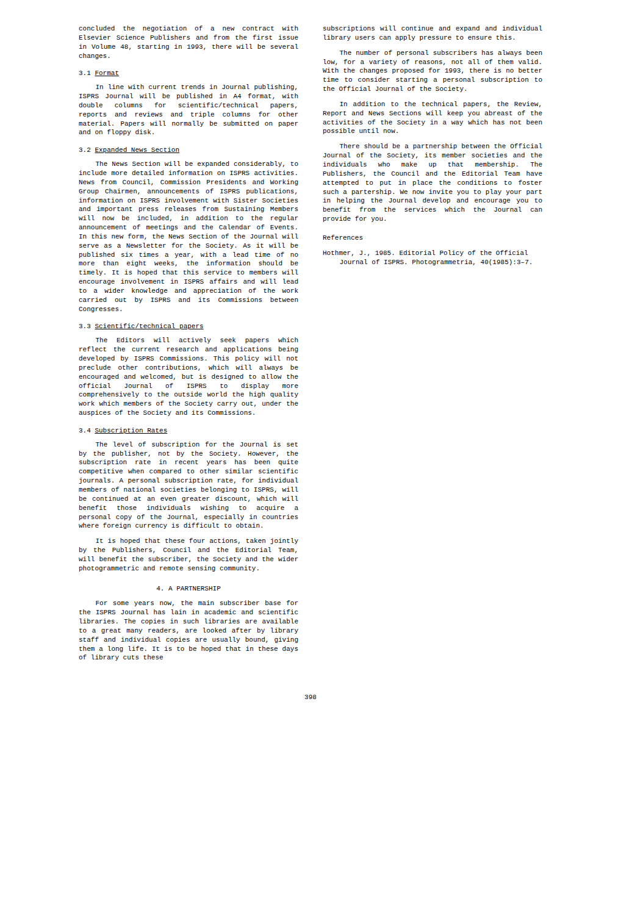concluded the negotiation of a new contract with Elsevier Science Publishers and from the first issue in Volume 48, starting in 1993, there will be several changes.
3.1 Format
In line with current trends in Journal publishing, ISPRS Journal will be published in A4 format, with double columns for scientific/technical papers, reports and reviews and triple columns for other material. Papers will normally be submitted on paper and on floppy disk.
3.2 Expanded News Section
The News Section will be expanded considerably, to include more detailed information on ISPRS activities. News from Council, Commission Presidents and Working Group Chairmen, announcements of ISPRS publications, information on ISPRS involvement with Sister Societies and important press releases from Sustaining Members will now be included, in addition to the regular announcement of meetings and the Calendar of Events. In this new form, the News Section of the Journal will serve as a Newsletter for the Society. As it will be published six times a year, with a lead time of no more than eight weeks, the information should be timely. It is hoped that this service to members will encourage involvement in ISPRS affairs and will lead to a wider knowledge and appreciation of the work carried out by ISPRS and its Commissions between Congresses.
3.3 Scientific/technical papers
The Editors will actively seek papers which reflect the current research and applications being developed by ISPRS Commissions. This policy will not preclude other contributions, which will always be encouraged and welcomed, but is designed to allow the official Journal of ISPRS to display more comprehensively to the outside world the high quality work which members of the Society carry out, under the auspices of the Society and its Commissions.
3.4 Subscription Rates
The level of subscription for the Journal is set by the publisher, not by the Society. However, the subscription rate in recent years has been quite competitive when compared to other similar scientific journals. A personal subscription rate, for individual members of national societies belonging to ISPRS, will be continued at an even greater discount, which will benefit those individuals wishing to acquire a personal copy of the Journal, especially in countries where foreign currency is difficult to obtain.
It is hoped that these four actions, taken jointly by the Publishers, Council and the Editorial Team, will benefit the subscriber, the Society and the wider photogrammetric and remote sensing community.
4. A PARTNERSHIP
For some years now, the main subscriber base for the ISPRS Journal has lain in academic and scientific libraries. The copies in such libraries are available to a great many readers, are looked after by library staff and individual copies are usually bound, giving them a long life. It is to be hoped that in these days of library cuts these
subscriptions will continue and expand and individual library users can apply pressure to ensure this.
The number of personal subscribers has always been low, for a variety of reasons, not all of them valid. With the changes proposed for 1993, there is no better time to consider starting a personal subscription to the Official Journal of the Society.
In addition to the technical papers, the Review, Report and News Sections will keep you abreast of the activities of the Society in a way which has not been possible until now.
There should be a partnership between the Official Journal of the Society, its member societies and the individuals who make up that membership. The Publishers, the Council and the Editorial Team have attempted to put in place the conditions to foster such a partership. We now invite you to play your part in helping the Journal develop and encourage you to benefit from the services which the Journal can provide for you.
References
Hothmer, J., 1985. Editorial Policy of the Official Journal of ISPRS. Photogrammetria, 40(1985):3–7.
398